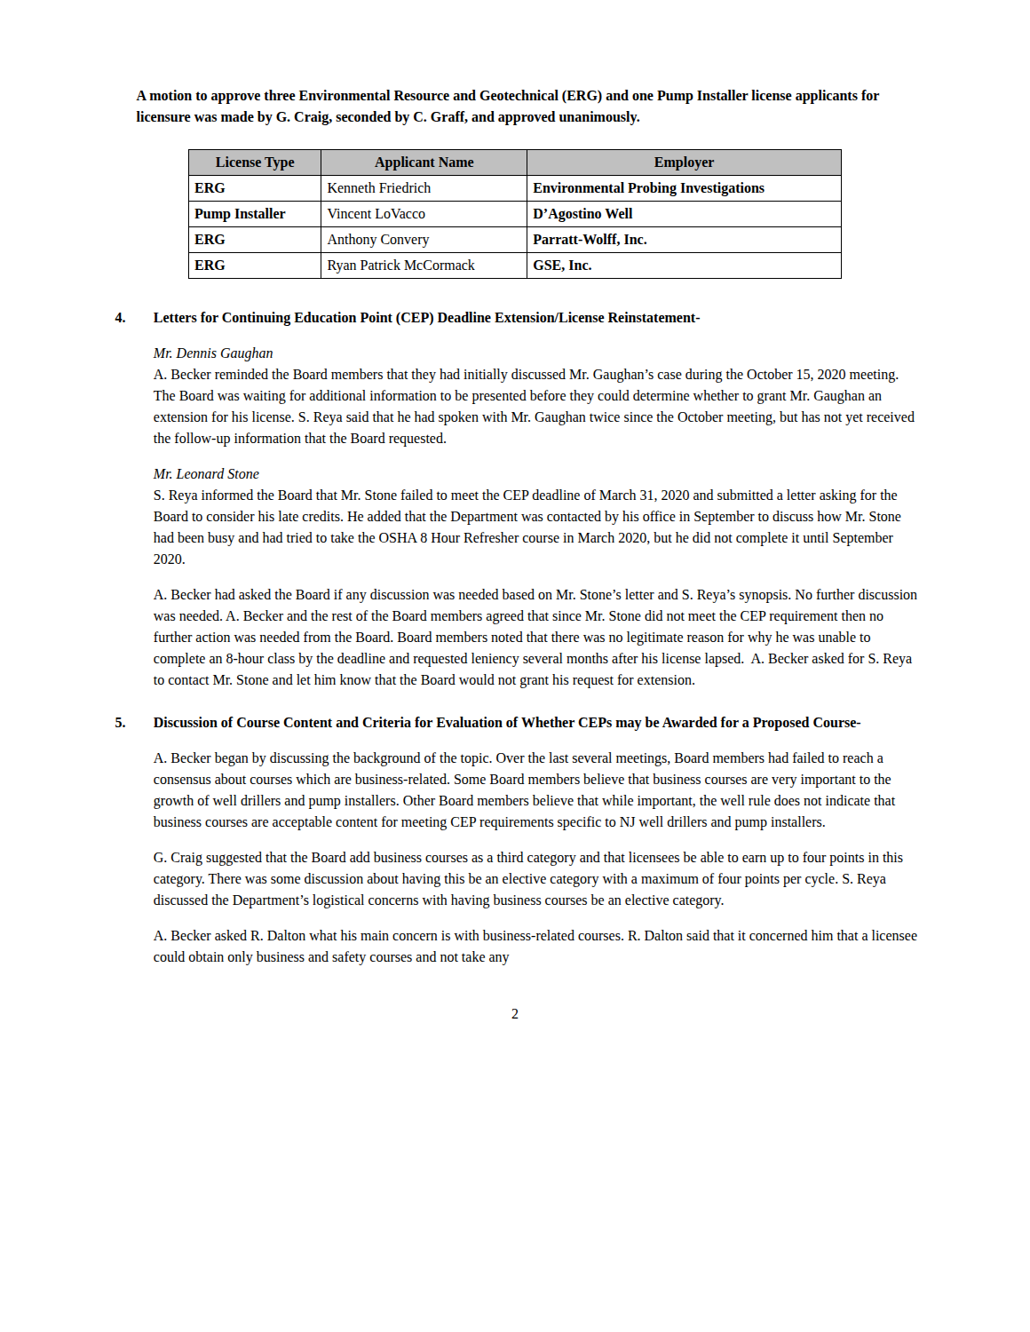A motion to approve three Environmental Resource and Geotechnical (ERG) and one Pump Installer license applicants for licensure was made by G. Craig, seconded by C. Graff, and approved unanimously.
| License Type | Applicant Name | Employer |
| --- | --- | --- |
| ERG | Kenneth Friedrich | Environmental Probing Investigations |
| Pump Installer | Vincent LoVacco | D’Agostino Well |
| ERG | Anthony Convery | Parratt-Wolff, Inc. |
| ERG | Ryan Patrick McCormack | GSE, Inc. |
4.
Letters for Continuing Education Point (CEP) Deadline Extension/License Reinstatement-
Mr. Dennis Gaughan
A. Becker reminded the Board members that they had initially discussed Mr. Gaughan’s case during the October 15, 2020 meeting. The Board was waiting for additional information to be presented before they could determine whether to grant Mr. Gaughan an extension for his license. S. Reya said that he had spoken with Mr. Gaughan twice since the October meeting, but has not yet received the follow-up information that the Board requested.
Mr. Leonard Stone
S. Reya informed the Board that Mr. Stone failed to meet the CEP deadline of March 31, 2020 and submitted a letter asking for the Board to consider his late credits. He added that the Department was contacted by his office in September to discuss how Mr. Stone had been busy and had tried to take the OSHA 8 Hour Refresher course in March 2020, but he did not complete it until September 2020.
A. Becker had asked the Board if any discussion was needed based on Mr. Stone’s letter and S. Reya’s synopsis. No further discussion was needed. A. Becker and the rest of the Board members agreed that since Mr. Stone did not meet the CEP requirement then no further action was needed from the Board. Board members noted that there was no legitimate reason for why he was unable to complete an 8-hour class by the deadline and requested leniency several months after his license lapsed. A. Becker asked for S. Reya to contact Mr. Stone and let him know that the Board would not grant his request for extension.
5.
Discussion of Course Content and Criteria for Evaluation of Whether CEPs may be Awarded for a Proposed Course-
A. Becker began by discussing the background of the topic. Over the last several meetings, Board members had failed to reach a consensus about courses which are business-related. Some Board members believe that business courses are very important to the growth of well drillers and pump installers. Other Board members believe that while important, the well rule does not indicate that business courses are acceptable content for meeting CEP requirements specific to NJ well drillers and pump installers.
G. Craig suggested that the Board add business courses as a third category and that licensees be able to earn up to four points in this category. There was some discussion about having this be an elective category with a maximum of four points per cycle. S. Reya discussed the Department’s logistical concerns with having business courses be an elective category.
A. Becker asked R. Dalton what his main concern is with business-related courses. R. Dalton said that it concerned him that a licensee could obtain only business and safety courses and not take any
2